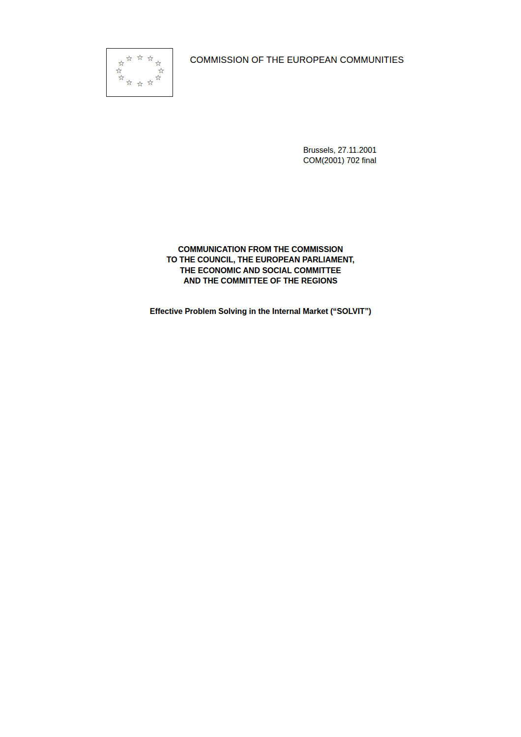☆ ☆ ☆ ☆ ☆ ☆ ☆ ☆ ☆ ☆ ☆ ☆
COMMISSION OF THE EUROPEAN COMMUNITIES
Brussels, 27.11.2001
COM(2001) 702 final
COMMUNICATION FROM THE COMMISSION
TO THE COUNCIL, THE EUROPEAN PARLIAMENT,
THE ECONOMIC AND SOCIAL COMMITTEE
AND THE COMMITTEE OF THE REGIONS
Effective Problem Solving in the Internal Market (“SOLVIT”)